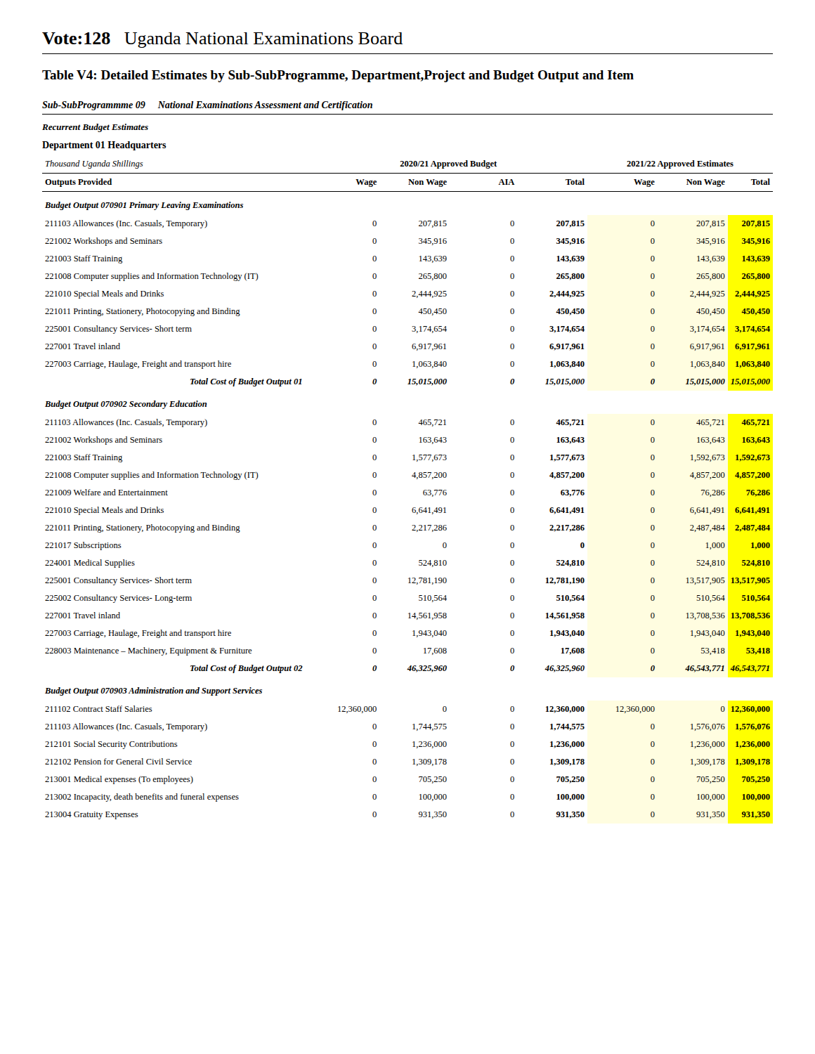Vote:128 Uganda National Examinations Board
Table V4: Detailed Estimates by Sub-SubProgramme, Department,Project and Budget Output and Item
Sub-SubProgrammme 09 National Examinations Assessment and Certification
Recurrent Budget Estimates
Department 01 Headquarters
| Thousand Uganda Shillings | 2020/21 Approved Budget | 2021/22 Approved Estimates |
| --- | --- | --- |
| Outputs Provided | Wage | Non Wage | AIA | Total | Wage | Non Wage | Total |
| Budget Output 070901 Primary Leaving Examinations |
| 211103 Allowances (Inc. Casuals, Temporary) | 0 | 207,815 | 0 | 207,815 | 0 | 207,815 | 207,815 |
| 221002 Workshops and Seminars | 0 | 345,916 | 0 | 345,916 | 0 | 345,916 | 345,916 |
| 221003 Staff Training | 0 | 143,639 | 0 | 143,639 | 0 | 143,639 | 143,639 |
| 221008 Computer supplies and Information Technology (IT) | 0 | 265,800 | 0 | 265,800 | 0 | 265,800 | 265,800 |
| 221010 Special Meals and Drinks | 0 | 2,444,925 | 0 | 2,444,925 | 0 | 2,444,925 | 2,444,925 |
| 221011 Printing, Stationery, Photocopying and Binding | 0 | 450,450 | 0 | 450,450 | 0 | 450,450 | 450,450 |
| 225001 Consultancy Services- Short term | 0 | 3,174,654 | 0 | 3,174,654 | 0 | 3,174,654 | 3,174,654 |
| 227001 Travel inland | 0 | 6,917,961 | 0 | 6,917,961 | 0 | 6,917,961 | 6,917,961 |
| 227003 Carriage, Haulage, Freight and transport hire | 0 | 1,063,840 | 0 | 1,063,840 | 0 | 1,063,840 | 1,063,840 |
| Total Cost of Budget Output 01 | 0 | 15,015,000 | 0 | 15,015,000 | 0 | 15,015,000 | 15,015,000 |
| Budget Output 070902 Secondary Education |
| 211103 Allowances (Inc. Casuals, Temporary) | 0 | 465,721 | 0 | 465,721 | 0 | 465,721 | 465,721 |
| 221002 Workshops and Seminars | 0 | 163,643 | 0 | 163,643 | 0 | 163,643 | 163,643 |
| 221003 Staff Training | 0 | 1,577,673 | 0 | 1,577,673 | 0 | 1,592,673 | 1,592,673 |
| 221008 Computer supplies and Information Technology (IT) | 0 | 4,857,200 | 0 | 4,857,200 | 0 | 4,857,200 | 4,857,200 |
| 221009 Welfare and Entertainment | 0 | 63,776 | 0 | 63,776 | 0 | 76,286 | 76,286 |
| 221010 Special Meals and Drinks | 0 | 6,641,491 | 0 | 6,641,491 | 0 | 6,641,491 | 6,641,491 |
| 221011 Printing, Stationery, Photocopying and Binding | 0 | 2,217,286 | 0 | 2,217,286 | 0 | 2,487,484 | 2,487,484 |
| 221017 Subscriptions | 0 | 0 | 0 | 0 | 0 | 1,000 | 1,000 |
| 224001 Medical Supplies | 0 | 524,810 | 0 | 524,810 | 0 | 524,810 | 524,810 |
| 225001 Consultancy Services- Short term | 0 | 12,781,190 | 0 | 12,781,190 | 0 | 13,517,905 | 13,517,905 |
| 225002 Consultancy Services- Long-term | 0 | 510,564 | 0 | 510,564 | 0 | 510,564 | 510,564 |
| 227001 Travel inland | 0 | 14,561,958 | 0 | 14,561,958 | 0 | 13,708,536 | 13,708,536 |
| 227003 Carriage, Haulage, Freight and transport hire | 0 | 1,943,040 | 0 | 1,943,040 | 0 | 1,943,040 | 1,943,040 |
| 228003 Maintenance – Machinery, Equipment & Furniture | 0 | 17,608 | 0 | 17,608 | 0 | 53,418 | 53,418 |
| Total Cost of Budget Output 02 | 0 | 46,325,960 | 0 | 46,325,960 | 0 | 46,543,771 | 46,543,771 |
| Budget Output 070903 Administration and Support Services |
| 211102 Contract Staff Salaries | 12,360,000 | 0 | 0 | 12,360,000 | 12,360,000 | 0 | 12,360,000 |
| 211103 Allowances (Inc. Casuals, Temporary) | 0 | 1,744,575 | 0 | 1,744,575 | 0 | 1,576,076 | 1,576,076 |
| 212101 Social Security Contributions | 0 | 1,236,000 | 0 | 1,236,000 | 0 | 1,236,000 | 1,236,000 |
| 212102 Pension for General Civil Service | 0 | 1,309,178 | 0 | 1,309,178 | 0 | 1,309,178 | 1,309,178 |
| 213001 Medical expenses (To employees) | 0 | 705,250 | 0 | 705,250 | 0 | 705,250 | 705,250 |
| 213002 Incapacity, death benefits and funeral expenses | 0 | 100,000 | 0 | 100,000 | 0 | 100,000 | 100,000 |
| 213004 Gratuity Expenses | 0 | 931,350 | 0 | 931,350 | 0 | 931,350 | 931,350 |